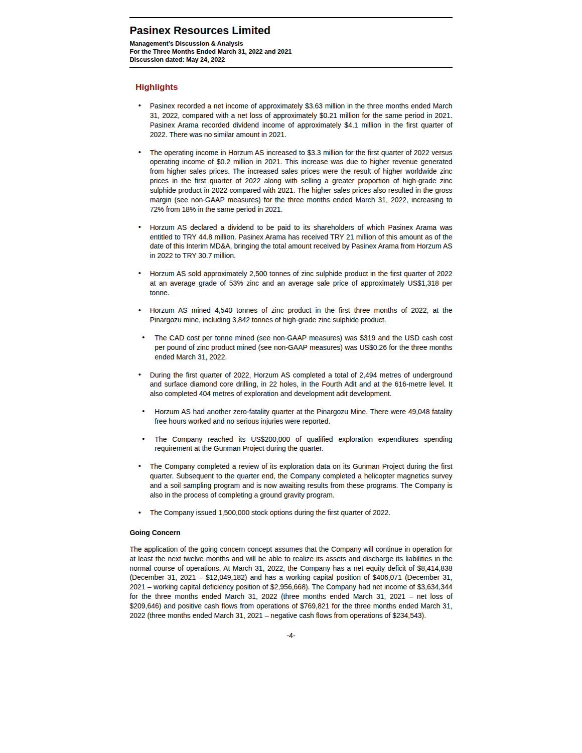Pasinex Resources Limited
Management’s Discussion & Analysis
For the Three Months Ended March 31, 2022 and 2021
Discussion dated: May 24, 2022
Highlights
Pasinex recorded a net income of approximately $3.63 million in the three months ended March 31, 2022, compared with a net loss of approximately $0.21 million for the same period in 2021. Pasinex Arama recorded dividend income of approximately $4.1 million in the first quarter of 2022. There was no similar amount in 2021.
The operating income in Horzum AS increased to $3.3 million for the first quarter of 2022 versus operating income of $0.2 million in 2021. This increase was due to higher revenue generated from higher sales prices. The increased sales prices were the result of higher worldwide zinc prices in the first quarter of 2022 along with selling a greater proportion of high-grade zinc sulphide product in 2022 compared with 2021. The higher sales prices also resulted in the gross margin (see non-GAAP measures) for the three months ended March 31, 2022, increasing to 72% from 18% in the same period in 2021.
Horzum AS declared a dividend to be paid to its shareholders of which Pasinex Arama was entitled to TRY 44.8 million. Pasinex Arama has received TRY 21 million of this amount as of the date of this Interim MD&A, bringing the total amount received by Pasinex Arama from Horzum AS in 2022 to TRY 30.7 million.
Horzum AS sold approximately 2,500 tonnes of zinc sulphide product in the first quarter of 2022 at an average grade of 53% zinc and an average sale price of approximately US$1,318 per tonne.
Horzum AS mined 4,540 tonnes of zinc product in the first three months of 2022, at the Pinargozu mine, including 3,842 tonnes of high-grade zinc sulphide product.
The CAD cost per tonne mined (see non-GAAP measures) was $319 and the USD cash cost per pound of zinc product mined (see non-GAAP measures) was US$0.26 for the three months ended March 31, 2022.
During the first quarter of 2022, Horzum AS completed a total of 2,494 metres of underground and surface diamond core drilling, in 22 holes, in the Fourth Adit and at the 616-metre level. It also completed 404 metres of exploration and development adit development.
Horzum AS had another zero-fatality quarter at the Pinargozu Mine. There were 49,048 fatality free hours worked and no serious injuries were reported.
The Company reached its US$200,000 of qualified exploration expenditures spending requirement at the Gunman Project during the quarter.
The Company completed a review of its exploration data on its Gunman Project during the first quarter. Subsequent to the quarter end, the Company completed a helicopter magnetics survey and a soil sampling program and is now awaiting results from these programs. The Company is also in the process of completing a ground gravity program.
The Company issued 1,500,000 stock options during the first quarter of 2022.
Going Concern
The application of the going concern concept assumes that the Company will continue in operation for at least the next twelve months and will be able to realize its assets and discharge its liabilities in the normal course of operations. At March 31, 2022, the Company has a net equity deficit of $8,414,838 (December 31, 2021 – $12,049,182) and has a working capital position of $406,071 (December 31, 2021 – working capital deficiency position of $2,956,668). The Company had net income of $3,634,344 for the three months ended March 31, 2022 (three months ended March 31, 2021 – net loss of $209,646) and positive cash flows from operations of $769,821 for the three months ended March 31, 2022 (three months ended March 31, 2021 – negative cash flows from operations of $234,543).
-4-